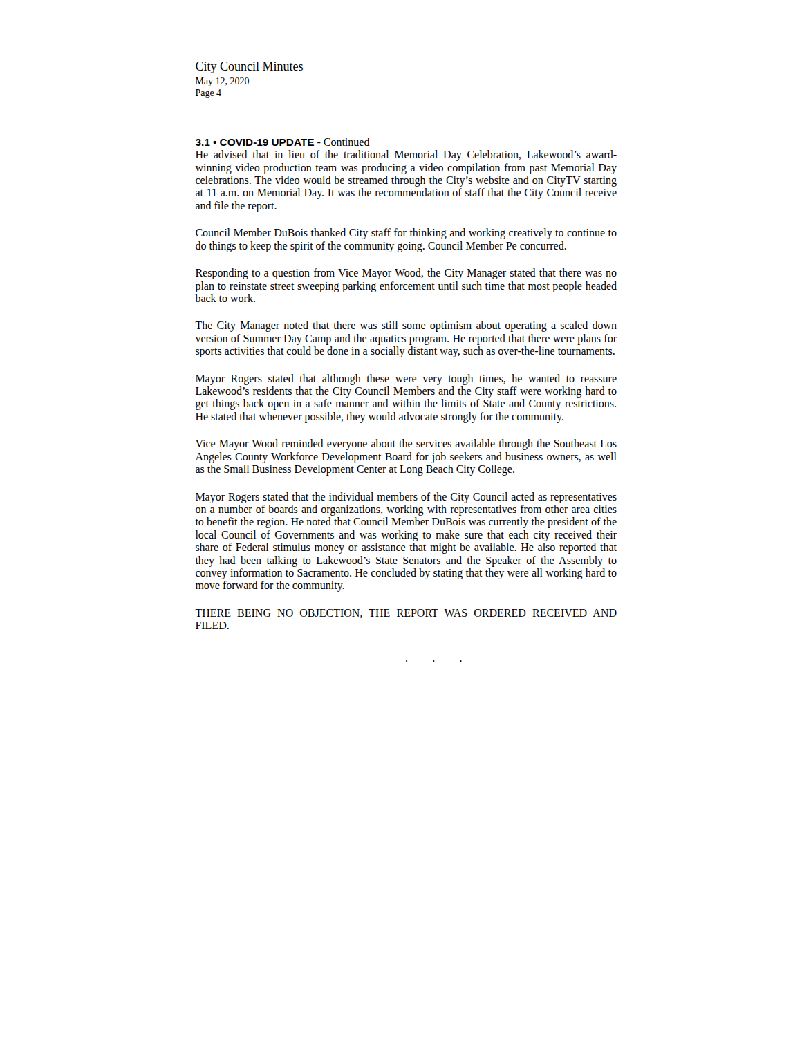City Council Minutes
May 12, 2020
Page 4
3.1 • COVID-19 UPDATE - Continued
He advised that in lieu of the traditional Memorial Day Celebration, Lakewood’s award-winning video production team was producing a video compilation from past Memorial Day celebrations. The video would be streamed through the City’s website and on CityTV starting at 11 a.m. on Memorial Day. It was the recommendation of staff that the City Council receive and file the report.
Council Member DuBois thanked City staff for thinking and working creatively to continue to do things to keep the spirit of the community going. Council Member Pe concurred.
Responding to a question from Vice Mayor Wood, the City Manager stated that there was no plan to reinstate street sweeping parking enforcement until such time that most people headed back to work.
The City Manager noted that there was still some optimism about operating a scaled down version of Summer Day Camp and the aquatics program. He reported that there were plans for sports activities that could be done in a socially distant way, such as over-the-line tournaments.
Mayor Rogers stated that although these were very tough times, he wanted to reassure Lakewood’s residents that the City Council Members and the City staff were working hard to get things back open in a safe manner and within the limits of State and County restrictions. He stated that whenever possible, they would advocate strongly for the community.
Vice Mayor Wood reminded everyone about the services available through the Southeast Los Angeles County Workforce Development Board for job seekers and business owners, as well as the Small Business Development Center at Long Beach City College.
Mayor Rogers stated that the individual members of the City Council acted as representatives on a number of boards and organizations, working with representatives from other area cities to benefit the region. He noted that Council Member DuBois was currently the president of the local Council of Governments and was working to make sure that each city received their share of Federal stimulus money or assistance that might be available. He also reported that they had been talking to Lakewood’s State Senators and the Speaker of the Assembly to convey information to Sacramento. He concluded by stating that they were all working hard to move forward for the community.
THERE BEING NO OBJECTION, THE REPORT WAS ORDERED RECEIVED AND FILED.
...